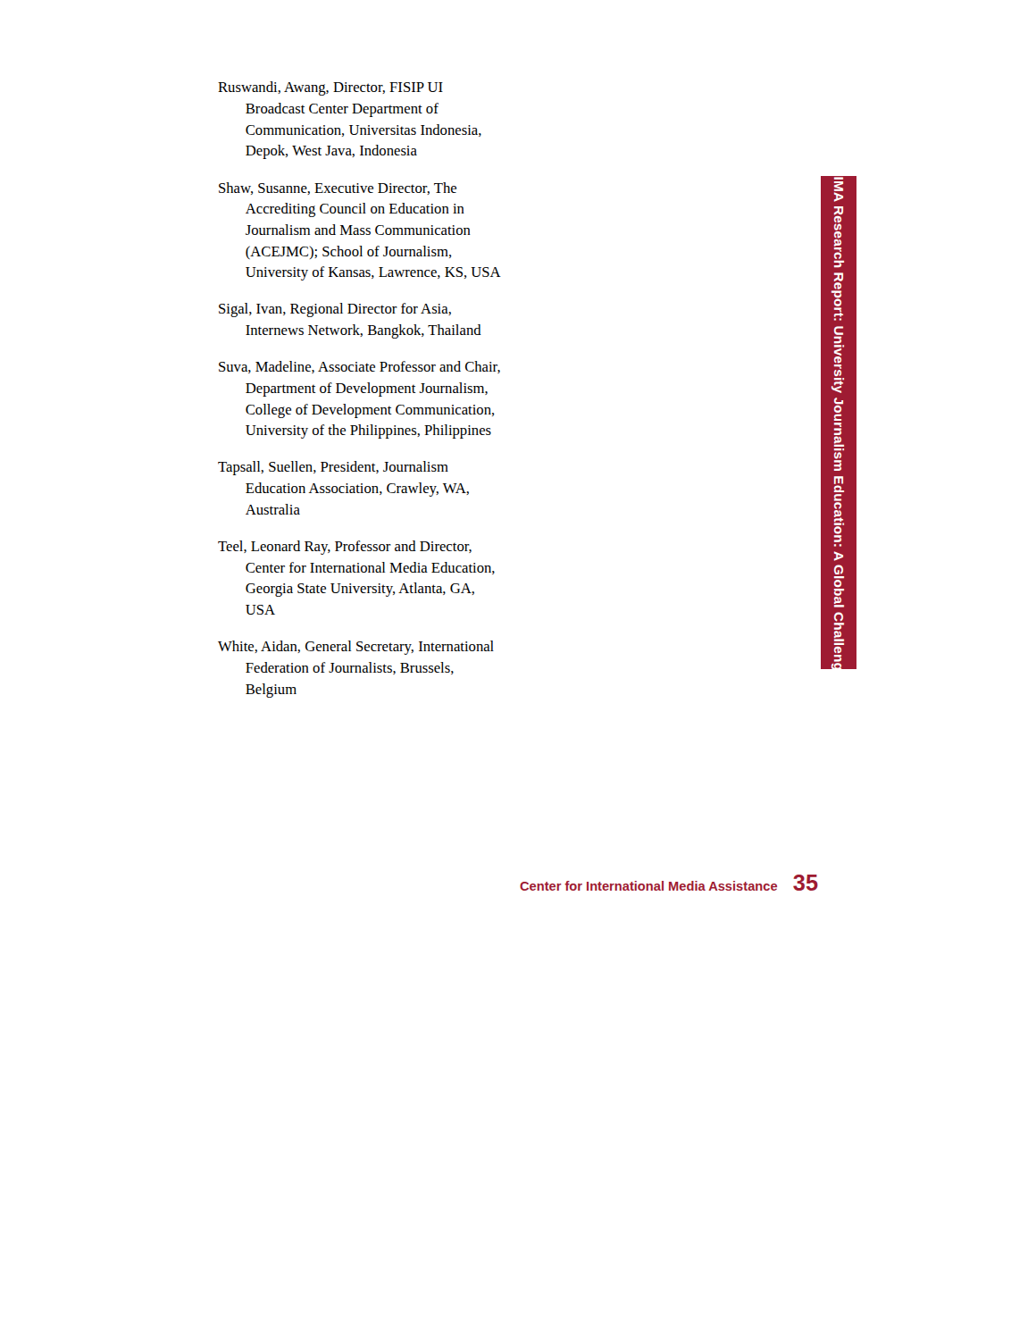Ruswandi, Awang, Director, FISIP UI Broadcast Center Department of Communication, Universitas Indonesia, Depok, West Java, Indonesia
Shaw, Susanne, Executive Director, The Accrediting Council on Education in Journalism and Mass Communication (ACEJMC); School of Journalism, University of Kansas, Lawrence, KS, USA
Sigal, Ivan, Regional Director for Asia, Internews Network, Bangkok, Thailand
Suva, Madeline, Associate Professor and Chair, Department of Development Journalism, College of Development Communication, University of the Philippines, Philippines
Tapsall, Suellen, President, Journalism Education Association, Crawley, WA, Australia
Teel, Leonard Ray, Professor and Director, Center for International Media Education, Georgia State University, Atlanta, GA, USA
White, Aidan, General Secretary, International Federation of Journalists, Brussels, Belgium
CIMA Research Report: University Journalism Education: A Global Challenge
Center for International Media Assistance 35